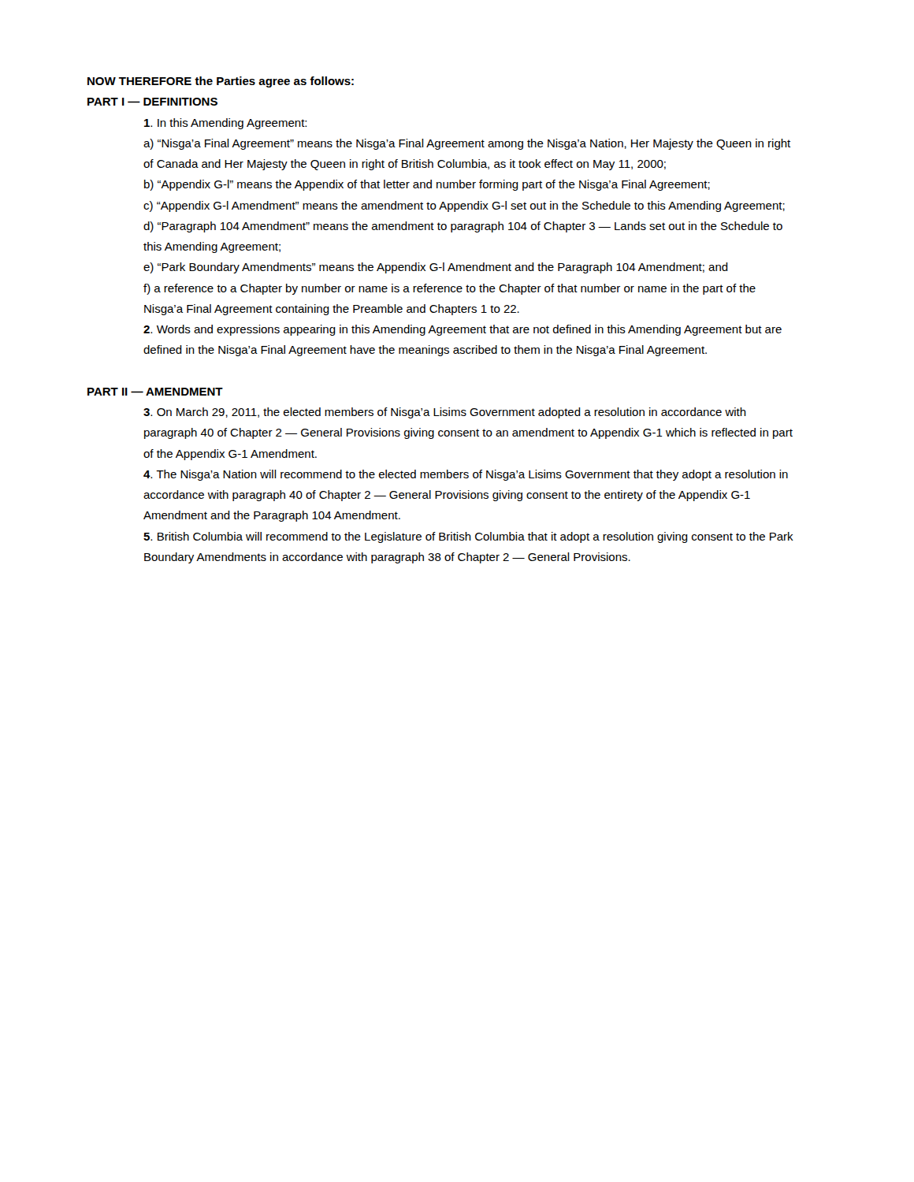NOW THEREFORE the Parties agree as follows:
PART I — DEFINITIONS
1. In this Amending Agreement:
a) “Nisga’a Final Agreement” means the Nisga’a Final Agreement among the Nisga’a Nation, Her Majesty the Queen in right of Canada and Her Majesty the Queen in right of British Columbia, as it took effect on May 11, 2000;
b) “Appendix G-l” means the Appendix of that letter and number forming part of the Nisga’a Final Agreement;
c) “Appendix G-l Amendment” means the amendment to Appendix G-l set out in the Schedule to this Amending Agreement;
d) “Paragraph 104 Amendment” means the amendment to paragraph 104 of Chapter 3 — Lands set out in the Schedule to this Amending Agreement;
e) “Park Boundary Amendments” means the Appendix G-l Amendment and the Paragraph 104 Amendment; and
f) a reference to a Chapter by number or name is a reference to the Chapter of that number or name in the part of the Nisga’a Final Agreement containing the Preamble and Chapters 1 to 22.
2. Words and expressions appearing in this Amending Agreement that are not defined in this Amending Agreement but are defined in the Nisga’a Final Agreement have the meanings ascribed to them in the Nisga’a Final Agreement.
PART II — AMENDMENT
3. On March 29, 2011, the elected members of Nisga’a Lisims Government adopted a resolution in accordance with paragraph 40 of Chapter 2 — General Provisions giving consent to an amendment to Appendix G-1 which is reflected in part of the Appendix G-1 Amendment.
4. The Nisga’a Nation will recommend to the elected members of Nisga’a Lisims Government that they adopt a resolution in accordance with paragraph 40 of Chapter 2 — General Provisions giving consent to the entirety of the Appendix G-1 Amendment and the Paragraph 104 Amendment.
5. British Columbia will recommend to the Legislature of British Columbia that it adopt a resolution giving consent to the Park Boundary Amendments in accordance with paragraph 38 of Chapter 2 — General Provisions.